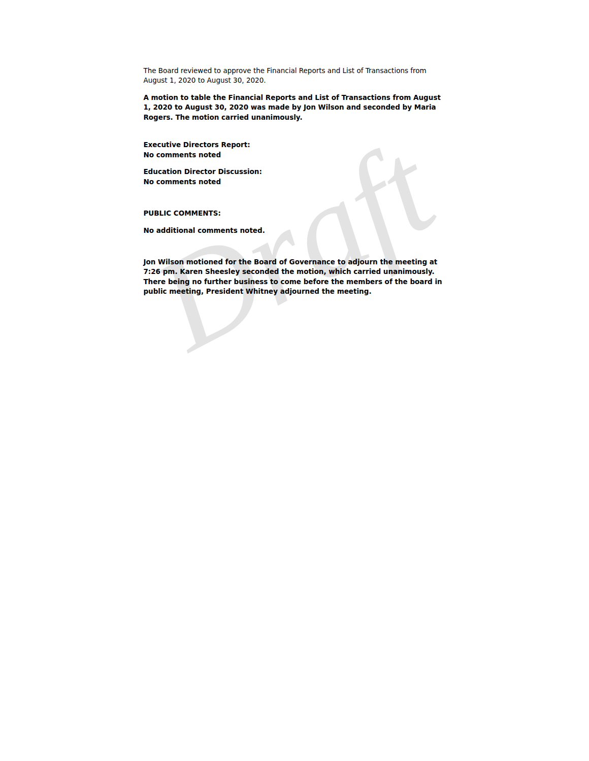Draft
The Board reviewed to approve the Financial Reports and List of Transactions from August 1, 2020 to August 30, 2020.
A motion to table the Financial Reports and List of Transactions from August 1, 2020 to August 30, 2020 was made by Jon Wilson and seconded by Maria Rogers. The motion carried unanimously.
Executive Directors Report:
No comments noted
Education Director Discussion:
No comments noted
PUBLIC COMMENTS:
No additional comments noted.
Jon Wilson motioned for the Board of Governance to adjourn the meeting at 7:26 pm. Karen Sheesley seconded the motion, which carried unanimously. There being no further business to come before the members of the board in public meeting, President Whitney adjourned the meeting.